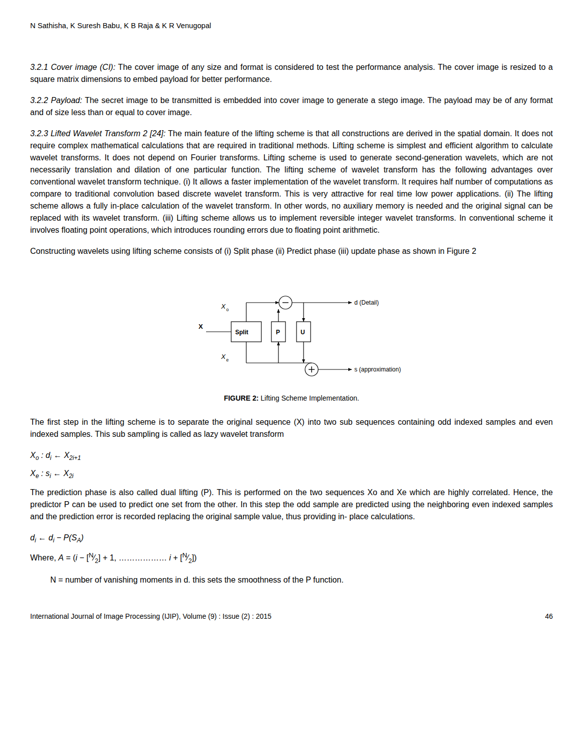N Sathisha, K Suresh Babu, K B Raja & K R Venugopal
3.2.1 Cover image (CI): The cover image of any size and format is considered to test the performance analysis. The cover image is resized to a square matrix dimensions to embed payload for better performance.
3.2.2 Payload: The secret image to be transmitted is embedded into cover image to generate a stego image. The payload may be of any format and of size less than or equal to cover image.
3.2.3 Lifted Wavelet Transform 2 [24]: The main feature of the lifting scheme is that all constructions are derived in the spatial domain. It does not require complex mathematical calculations that are required in traditional methods. Lifting scheme is simplest and efficient algorithm to calculate wavelet transforms. It does not depend on Fourier transforms. Lifting scheme is used to generate second-generation wavelets, which are not necessarily translation and dilation of one particular function. The lifting scheme of wavelet transform has the following advantages over conventional wavelet transform technique. (i) It allows a faster implementation of the wavelet transform. It requires half number of computations as compare to traditional convolution based discrete wavelet transform. This is very attractive for real time low power applications. (ii) The lifting scheme allows a fully in-place calculation of the wavelet transform. In other words, no auxiliary memory is needed and the original signal can be replaced with its wavelet transform. (iii) Lifting scheme allows us to implement reversible integer wavelet transforms. In conventional scheme it involves floating point operations, which introduces rounding errors due to floating point arithmetic.
Constructing wavelets using lifting scheme consists of (i) Split phase (ii) Predict phase (iii) update phase as shown in Figure 2
X Split X o X e d (Detail) P U s (approximation)
FIGURE 2: Lifting Scheme Implementation.
The first step in the lifting scheme is to separate the original sequence (X) into two sub sequences containing odd indexed samples and even indexed samples. This sub sampling is called as lazy wavelet transform
Xo : di ← X2i+1
Xe : si ← X2i
The prediction phase is also called dual lifting (P). This is performed on the two sequences Xo and Xe which are highly correlated. Hence, the predictor P can be used to predict one set from the other. In this step the odd sample are predicted using the neighboring even indexed samples and the prediction error is recorded replacing the original sample value, thus providing in- place calculations.
di ← di − P(SA)
Where, A = (i − [N⁄2] + 1, ……………… i + [N⁄2])
N = number of vanishing moments in d. this sets the smoothness of the P function.
International Journal of Image Processing (IJIP), Volume (9) : Issue (2) : 2015 46